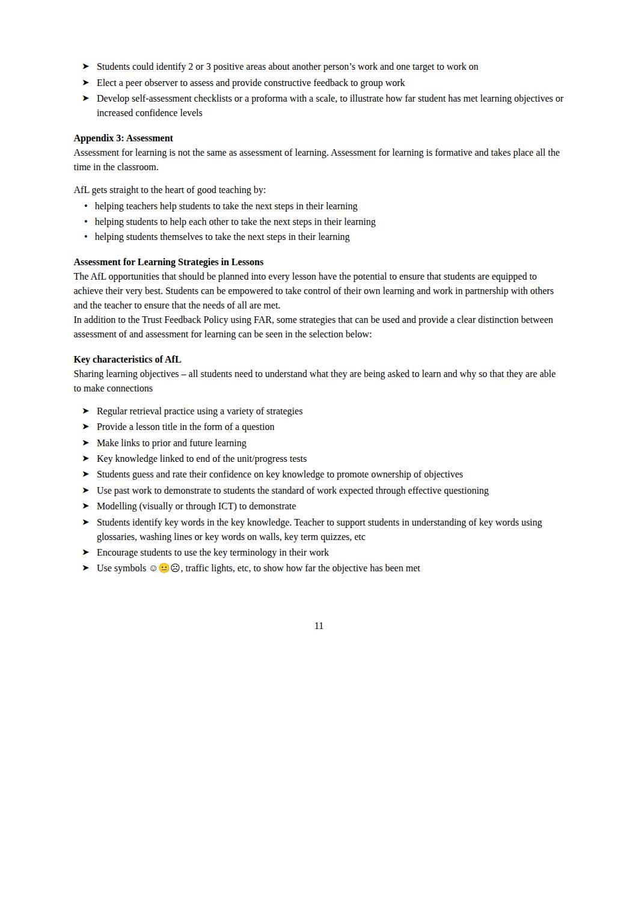Students could identify 2 or 3 positive areas about another person’s work and one target to work on
Elect a peer observer to assess and provide constructive feedback to group work
Develop self-assessment checklists or a proforma with a scale, to illustrate how far student has met learning objectives or increased confidence levels
Appendix 3: Assessment
Assessment for learning is not the same as assessment of learning. Assessment for learning is formative and takes place all the time in the classroom.
AfL gets straight to the heart of good teaching by:
helping teachers help students to take the next steps in their learning
helping students to help each other to take the next steps in their learning
helping students themselves to take the next steps in their learning
Assessment for Learning Strategies in Lessons
The AfL opportunities that should be planned into every lesson have the potential to ensure that students are equipped to achieve their very best. Students can be empowered to take control of their own learning and work in partnership with others and the teacher to ensure that the needs of all are met.
In addition to the Trust Feedback Policy using FAR, some strategies that can be used and provide a clear distinction between assessment of and assessment for learning can be seen in the selection below:
Key characteristics of AfL
Sharing learning objectives – all students need to understand what they are being asked to learn and why so that they are able to make connections
Regular retrieval practice using a variety of strategies
Provide a lesson title in the form of a question
Make links to prior and future learning
Key knowledge linked to end of the unit/progress tests
Students guess and rate their confidence on key knowledge to promote ownership of objectives
Use past work to demonstrate to students the standard of work expected through effective questioning
Modelling (visually or through ICT) to demonstrate
Students identify key words in the key knowledge. Teacher to support students in understanding of key words using glossaries, washing lines or key words on walls, key term quizzes, etc
Encourage students to use the key terminology in their work
Use symbols ☺😐☹, traffic lights, etc, to show how far the objective has been met
11